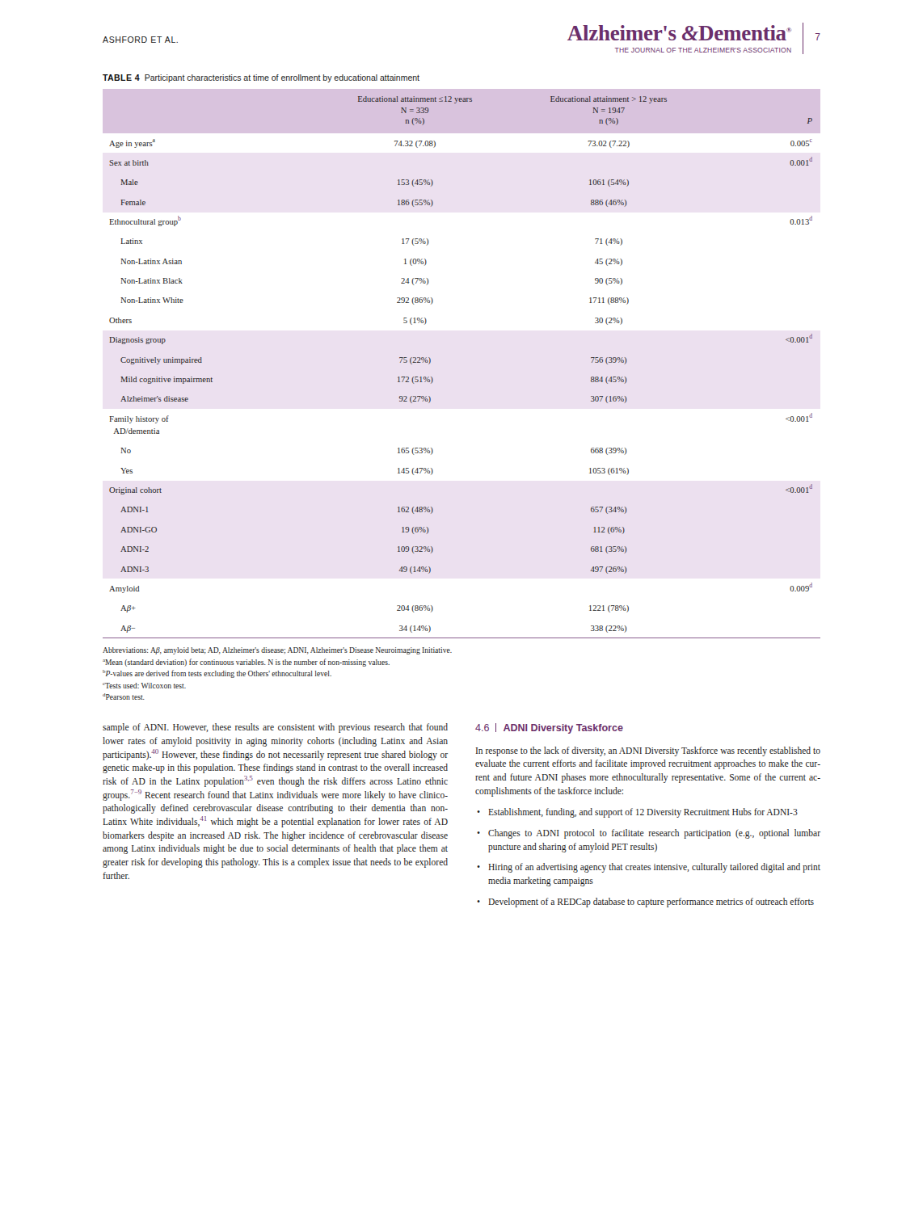ASHFORD ET AL.
Alzheimer's &Dementia®
THE JOURNAL OF THE ALZHEIMER'S ASSOCIATION
7
TABLE 4 Participant characteristics at time of enrollment by educational attainment
| | Educational attainment ≤12 years N = 339 n (%) | Educational attainment > 12 years N = 1947 n (%) | P |
| --- | --- | --- | --- |
| Age in years a | 74.32 (7.08) | 73.02 (7.22) | 0.005 c |
| Sex at birth | | | 0.001 d |
| Male | 153 (45%) | 1061 (54%) | |
| Female | 186 (55%) | 886 (46%) | |
| Ethnocultural group b | | | 0.013 d |
| Latinx | 17 (5%) | 71 (4%) | |
| Non-Latinx Asian | 1 (0%) | 45 (2%) | |
| Non-Latinx Black | 24 (7%) | 90 (5%) | |
| Non-Latinx White | 292 (86%) | 1711 (88%) | |
| Others | 5 (1%) | 30 (2%) | |
| Diagnosis group | | | <0.001 d |
| Cognitively unimpaired | 75 (22%) | 756 (39%) | |
| Mild cognitive impairment | 172 (51%) | 884 (45%) | |
| Alzheimer's disease | 92 (27%) | 307 (16%) | |
| Family history of AD/dementia | | | <0.001 d |
| No | 165 (53%) | 668 (39%) | |
| Yes | 145 (47%) | 1053 (61%) | |
| Original cohort | | | <0.001 d |
| ADNI-1 | 162 (48%) | 657 (34%) | |
| ADNI-GO | 19 (6%) | 112 (6%) | |
| ADNI-2 | 109 (32%) | 681 (35%) | |
| ADNI-3 | 49 (14%) | 497 (26%) | |
| Amyloid | | | 0.009 d |
| A β + | 204 (86%) | 1221 (78%) | |
| A β − | 34 (14%) | 338 (22%) | |
Abbreviations: Aβ, amyloid beta; AD, Alzheimer's disease; ADNI, Alzheimer's Disease Neuroimaging Initiative.
aMean (standard deviation) for continuous variables. N is the number of non-missing values.
bP-values are derived from tests excluding the Others' ethnocultural level.
cTests used: Wilcoxon test.
dPearson test.
sample of ADNI. However, these results are consistent with previous research that found lower rates of amyloid positivity in aging minority cohorts (including Latinx and Asian participants).40 However, these findings do not necessarily represent true shared biology or genetic make-up in this population. These findings stand in contrast to the overall increased risk of AD in the Latinx population3,5 even though the risk differs across Latino ethnic groups.7−9 Recent research found that Latinx individuals were more likely to have clinicopathologically defined cerebrovascular disease contributing to their dementia than non-Latinx White individuals,41 which might be a potential explanation for lower rates of AD biomarkers despite an increased AD risk. The higher incidence of cerebrovascular disease among Latinx individuals might be due to social determinants of health that place them at greater risk for developing this pathology. This is a complex issue that needs to be explored further.
4.6 ADNI Diversity Taskforce
In response to the lack of diversity, an ADNI Diversity Taskforce was recently established to evaluate the current efforts and facilitate improved recruitment approaches to make the current and future ADNI phases more ethnoculturally representative. Some of the current accomplishments of the taskforce include:
Establishment, funding, and support of 12 Diversity Recruitment Hubs for ADNI-3
Changes to ADNI protocol to facilitate research participation (e.g., optional lumbar puncture and sharing of amyloid PET results)
Hiring of an advertising agency that creates intensive, culturally tailored digital and print media marketing campaigns
Development of a REDCap database to capture performance metrics of outreach efforts